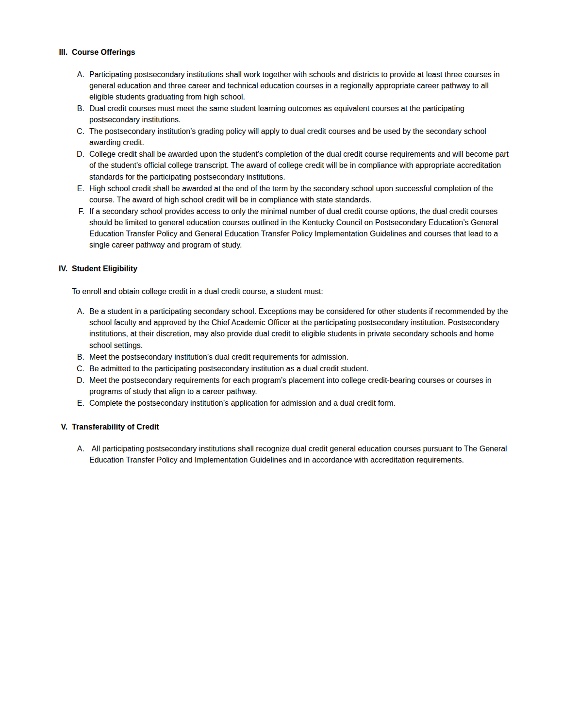III.
Course Offerings
Participating postsecondary institutions shall work together with schools and districts to provide at least three courses in general education and three career and technical education courses in a regionally appropriate career pathway to all eligible students graduating from high school.
Dual credit courses must meet the same student learning outcomes as equivalent courses at the participating postsecondary institutions.
The postsecondary institution’s grading policy will apply to dual credit courses and be used by the secondary school awarding credit.
College credit shall be awarded upon the student's completion of the dual credit course requirements and will become part of the student's official college transcript. The award of college credit will be in compliance with appropriate accreditation standards for the participating postsecondary institutions.
High school credit shall be awarded at the end of the term by the secondary school upon successful completion of the course. The award of high school credit will be in compliance with state standards.
If a secondary school provides access to only the minimal number of dual credit course options, the dual credit courses should be limited to general education courses outlined in the Kentucky Council on Postsecondary Education’s General Education Transfer Policy and General Education Transfer Policy Implementation Guidelines and courses that lead to a single career pathway and program of study.
IV.
Student Eligibility
To enroll and obtain college credit in a dual credit course, a student must:
Be a student in a participating secondary school. Exceptions may be considered for other students if recommended by the school faculty and approved by the Chief Academic Officer at the participating postsecondary institution. Postsecondary institutions, at their discretion, may also provide dual credit to eligible students in private secondary schools and home school settings.
Meet the postsecondary institution’s dual credit requirements for admission.
Be admitted to the participating postsecondary institution as a dual credit student.
Meet the postsecondary requirements for each program’s placement into college credit-bearing courses or courses in programs of study that align to a career pathway.
Complete the postsecondary institution’s application for admission and a dual credit form.
V.
Transferability of Credit
All participating postsecondary institutions shall recognize dual credit general education courses pursuant to The General Education Transfer Policy and Implementation Guidelines and in accordance with accreditation requirements.